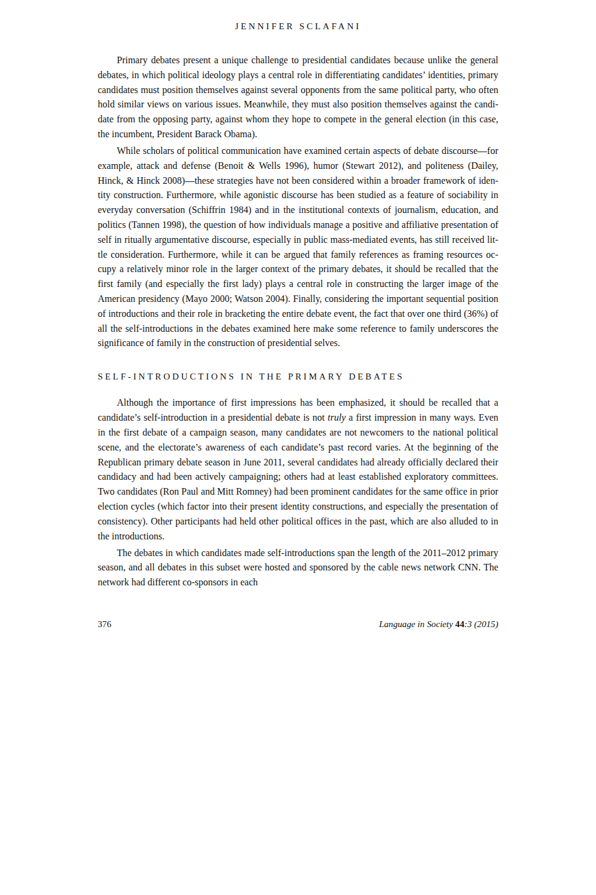Jennifer Sclafani
Primary debates present a unique challenge to presidential candidates because unlike the general debates, in which political ideology plays a central role in differentiating candidates’ identities, primary candidates must position themselves against several opponents from the same political party, who often hold similar views on various issues. Meanwhile, they must also position themselves against the candidate from the opposing party, against whom they hope to compete in the general election (in this case, the incumbent, President Barack Obama).
While scholars of political communication have examined certain aspects of debate discourse—for example, attack and defense (Benoit & Wells 1996), humor (Stewart 2012), and politeness (Dailey, Hinck, & Hinck 2008)—these strategies have not been considered within a broader framework of identity construction. Furthermore, while agonistic discourse has been studied as a feature of sociability in everyday conversation (Schiffrin 1984) and in the institutional contexts of journalism, education, and politics (Tannen 1998), the question of how individuals manage a positive and affiliative presentation of self in ritually argumentative discourse, especially in public mass-mediated events, has still received little consideration. Furthermore, while it can be argued that family references as framing resources occupy a relatively minor role in the larger context of the primary debates, it should be recalled that the first family (and especially the first lady) plays a central role in constructing the larger image of the American presidency (Mayo 2000; Watson 2004). Finally, considering the important sequential position of introductions and their role in bracketing the entire debate event, the fact that over one third (36%) of all the self-introductions in the debates examined here make some reference to family underscores the significance of family in the construction of presidential selves.
Self-introductions in the primary debates
Although the importance of first impressions has been emphasized, it should be recalled that a candidate’s self-introduction in a presidential debate is not truly a first impression in many ways. Even in the first debate of a campaign season, many candidates are not newcomers to the national political scene, and the electorate’s awareness of each candidate’s past record varies. At the beginning of the Republican primary debate season in June 2011, several candidates had already officially declared their candidacy and had been actively campaigning; others had at least established exploratory committees. Two candidates (Ron Paul and Mitt Romney) had been prominent candidates for the same office in prior election cycles (which factor into their present identity constructions, and especially the presentation of consistency). Other participants had held other political offices in the past, which are also alluded to in the introductions.
The debates in which candidates made self-introductions span the length of the 2011–2012 primary season, and all debates in this subset were hosted and sponsored by the cable news network CNN. The network had different co-sponsors in each
376 Language in Society 44:3 (2015)